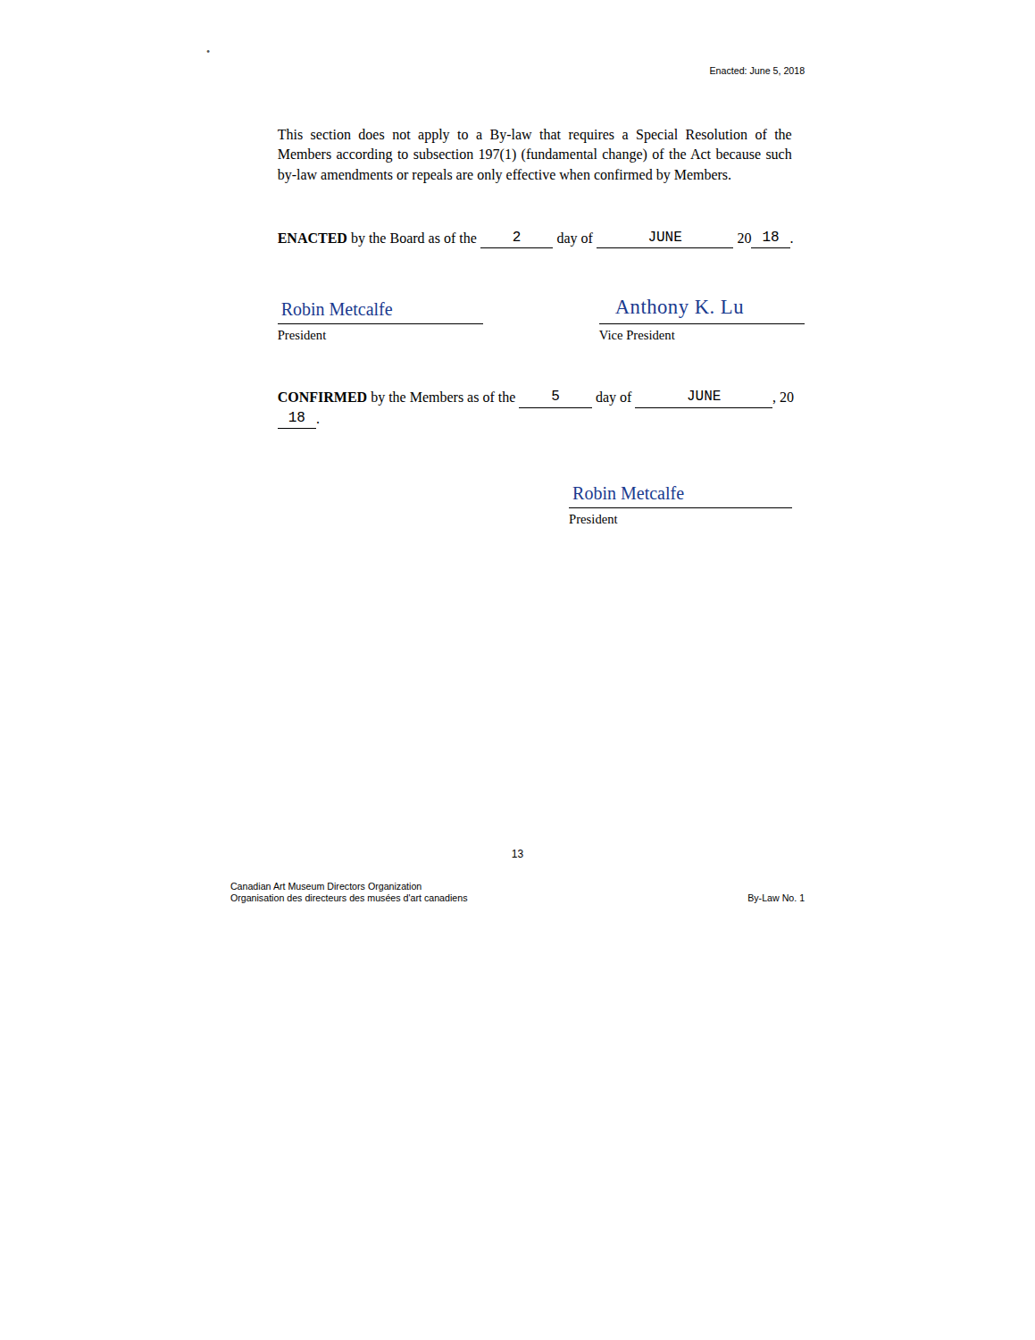•
Enacted: June 5, 2018
This section does not apply to a By-law that requires a Special Resolution of the Members according to subsection 197(1) (fundamental change) of the Act because such by-law amendments or repeals are only effective when confirmed by Members.
ENACTED by the Board as of the 2 day of JUNE 2018.
Robin Metcalfe
President
Anthony K. Lu
Vice President
CONFIRMED by the Members as of the 5 day of JUNE, 2018.
Robin Metcalfe
President
13
Canadian Art Museum Directors Organization
Organisation des directeurs des musées d'art canadiens
By-Law No. 1